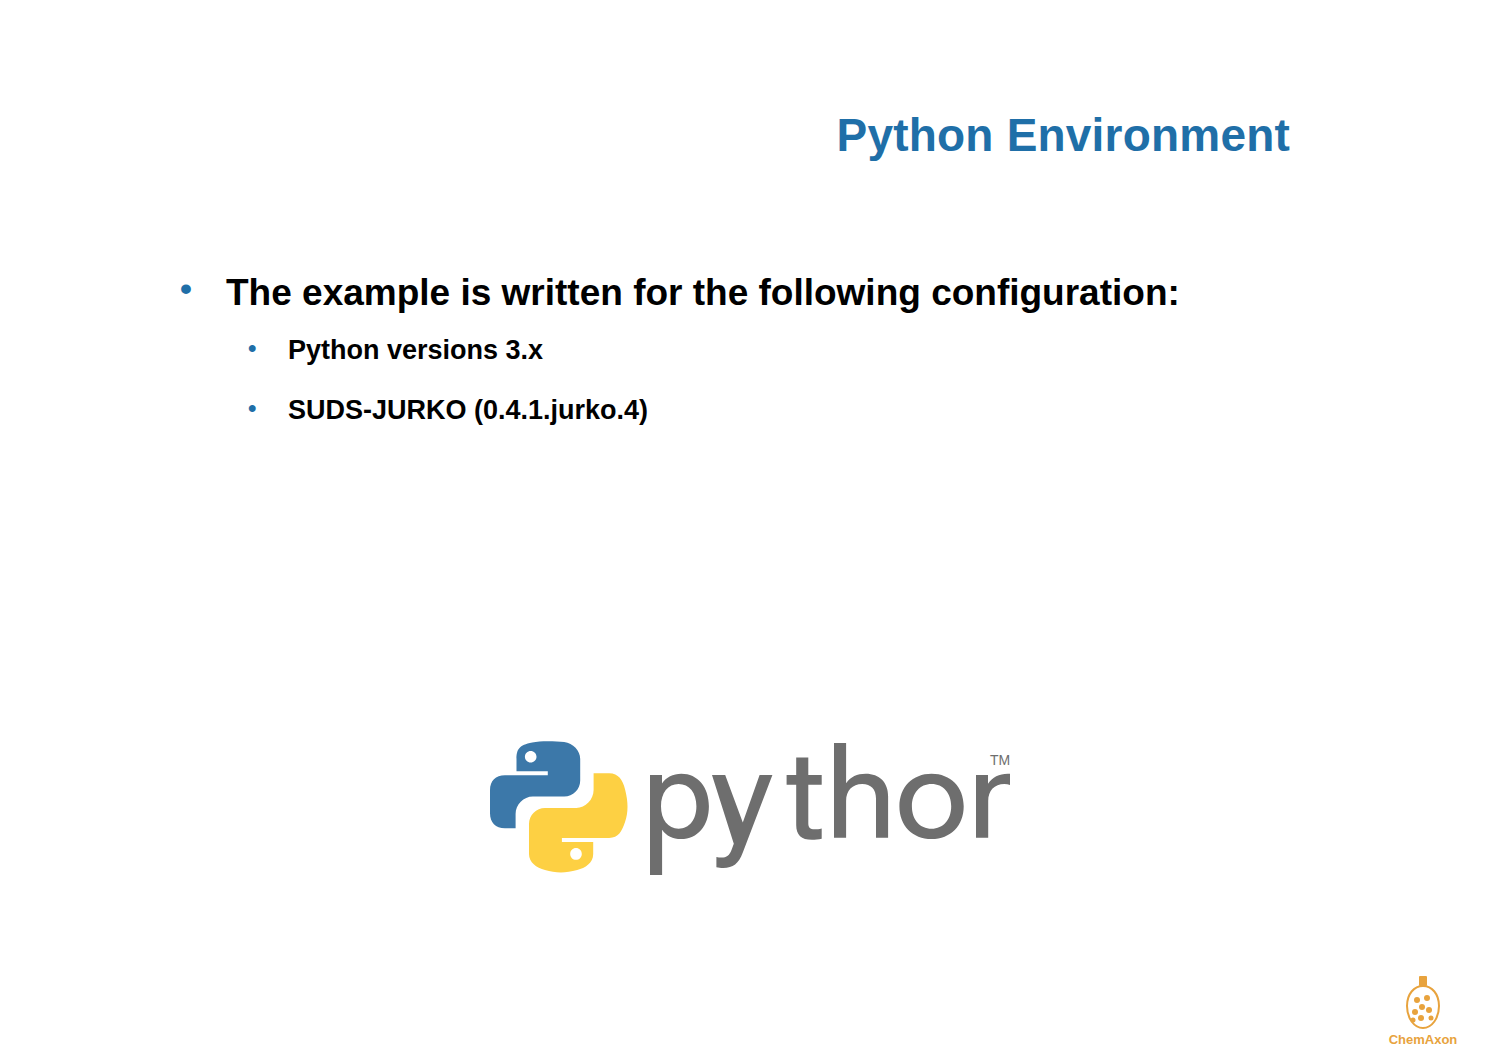Python Environment
The example is written for the following configuration:
Python versions 3.x
SUDS-JURKO (0.4.1.jurko.4)
TM
ChemAxon